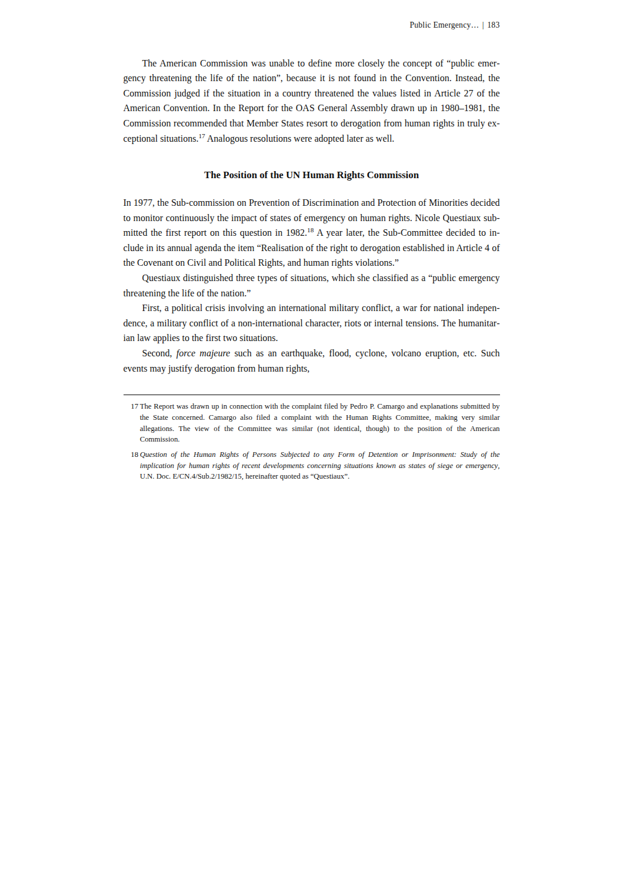Public Emergency…|183
The American Commission was unable to define more closely the concept of “public emergency threatening the life of the nation”, because it is not found in the Convention. Instead, the Commission judged if the situation in a country threatened the values listed in Article 27 of the American Convention. In the Report for the OAS General Assembly drawn up in 1980–1981, the Commission recommended that Member States resort to derogation from human rights in truly exceptional situations.17 Analogous resolutions were adopted later as well.
The Position of the UN Human Rights Commission
In 1977, the Sub-commission on Prevention of Discrimination and Protection of Minorities decided to monitor continuously the impact of states of emergency on human rights. Nicole Questiaux submitted the first report on this question in 1982.18 A year later, the Sub-Committee decided to include in its annual agenda the item “Realisation of the right to derogation established in Article 4 of the Covenant on Civil and Political Rights, and human rights violations.”
Questiaux distinguished three types of situations, which she classified as a “public emergency threatening the life of the nation.”
First, a political crisis involving an international military conflict, a war for national independence, a military conflict of a non-international character, riots or internal tensions. The humanitarian law applies to the first two situations.
Second, force majeure such as an earthquake, flood, cyclone, volcano eruption, etc. Such events may justify derogation from human rights,
The Report was drawn up in connection with the complaint filed by Pedro P. Camargo and explanations submitted by the State concerned. Camargo also filed a complaint with the Human Rights Committee, making very similar allegations. The view of the Committee was similar (not identical, though) to the position of the American Commission.
Question of the Human Rights of Persons Subjected to any Form of Detention or Imprisonment: Study of the implication for human rights of recent developments concerning situations known as states of siege or emergency, U.N. Doc. E/CN.4/Sub.2/1982/15, hereinafter quoted as “Questiaux”.